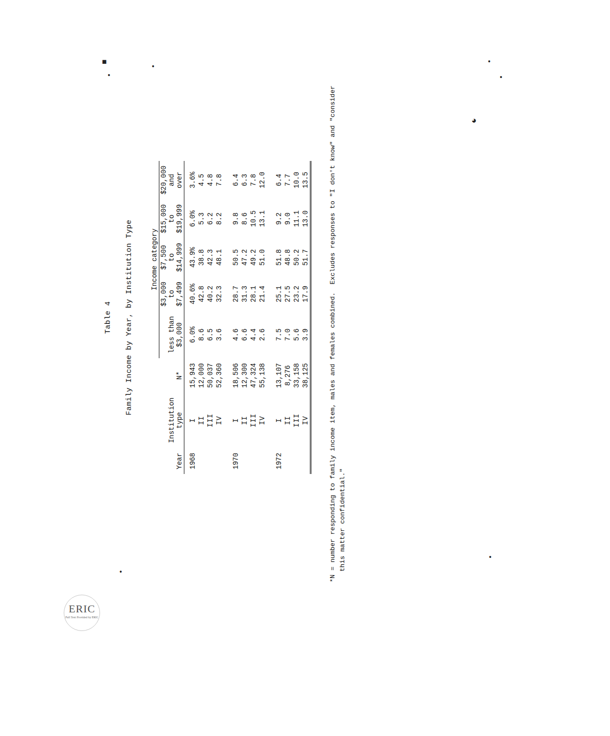■
•
•
•
•
◕
•
•
Table 4
Family Income by Year, by Institution Type
| | | | Income category |
| Year | Institution type | N* | less than $3,000 | $3,000 to $7,499 | $7,500 to $14,999 | $15,000 to $19,999 | $20,000 and over |
| 1968 | I | 15,943 | 6.0% | 40.6% | 43.9% | 6.0% | 3.6% |
| | II | 12,000 | 8.6 | 42.8 | 38.8 | 5.3 | 4.5 |
| | III | 50,037 | 6.5 | 40.2 | 42.3 | 6.2 | 4.8 |
| | IV | 52,360 | 3.6 | 32.3 | 48.1 | 8.2 | 7.8 |
| 1970 | I | 18,506 | 4.6 | 28.7 | 50.5 | 9.8 | 6.4 |
| | II | 12,300 | 6.6 | 31.3 | 47.2 | 8.6 | 6.3 |
| | III | 47,324 | 4.4 | 28.1 | 49.2 | 10.5 | 7.8 |
| | IV | 55,138 | 2.6 | 21.4 | 51.0 | 13.1 | 12.0 |
| 1972 | I | 13,107 | 7.5 | 25.1 | 51.8 | 9.2 | 6.4 |
| | II | 8,276 | 7.0 | 27.5 | 48.8 | 9.0 | 7.7 |
| | III | 33,158 | 5.6 | 23.2 | 50.2 | 11.1 | 10.0 |
| | IV | 38,125 | 3.9 | 17.9 | 51.7 | 13.0 | 13.5 |
*N = number responding to family income item, males and females combined. Excludes responses to "I don't know" and "consider this matter confidential."
ERIC Full Text Provided by ERIC